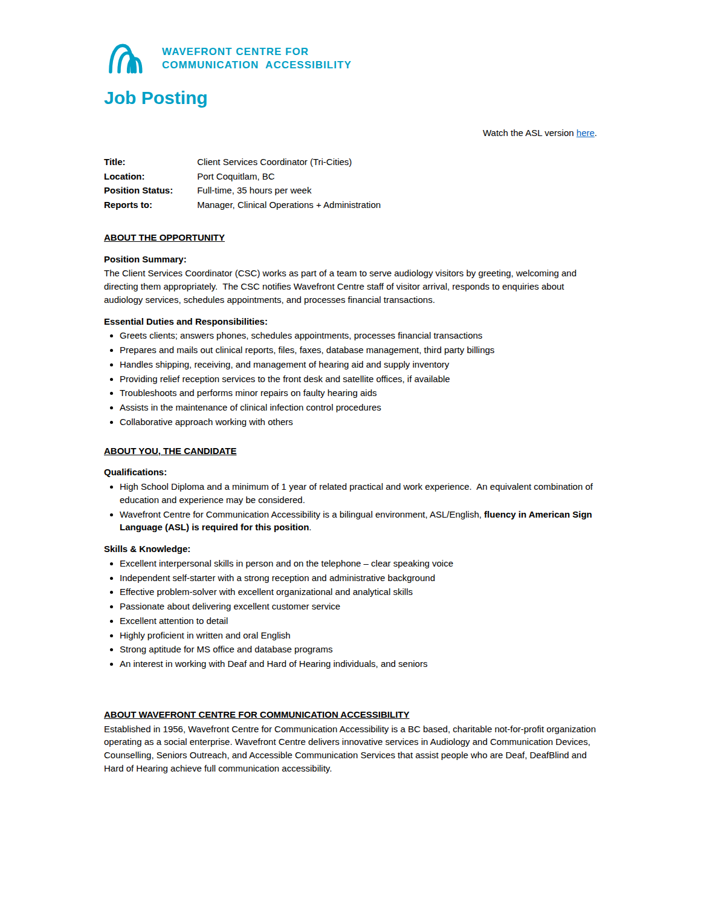Wavefront Centre for
Communication Accessibility
Job Posting
Watch the ASL version here.
| Title: | Client Services Coordinator (Tri-Cities) |
| Location: | Port Coquitlam, BC |
| Position Status: | Full-time, 35 hours per week |
| Reports to: | Manager, Clinical Operations + Administration |
About the Opportunity
Position Summary:
The Client Services Coordinator (CSC) works as part of a team to serve audiology visitors by greeting, welcoming and directing them appropriately. The CSC notifies Wavefront Centre staff of visitor arrival, responds to enquiries about audiology services, schedules appointments, and processes financial transactions.
Essential Duties and Responsibilities:
Greets clients; answers phones, schedules appointments, processes financial transactions
Prepares and mails out clinical reports, files, faxes, database management, third party billings
Handles shipping, receiving, and management of hearing aid and supply inventory
Providing relief reception services to the front desk and satellite offices, if available
Troubleshoots and performs minor repairs on faulty hearing aids
Assists in the maintenance of clinical infection control procedures
Collaborative approach working with others
About You, the Candidate
Qualifications:
High School Diploma and a minimum of 1 year of related practical and work experience. An equivalent combination of education and experience may be considered.
Wavefront Centre for Communication Accessibility is a bilingual environment, ASL/English, fluency in American Sign Language (ASL) is required for this position.
Skills & Knowledge:
Excellent interpersonal skills in person and on the telephone – clear speaking voice
Independent self-starter with a strong reception and administrative background
Effective problem-solver with excellent organizational and analytical skills
Passionate about delivering excellent customer service
Excellent attention to detail
Highly proficient in written and oral English
Strong aptitude for MS office and database programs
An interest in working with Deaf and Hard of Hearing individuals, and seniors
About Wavefront Centre for Communication Accessibility
Established in 1956, Wavefront Centre for Communication Accessibility is a BC based, charitable not-for-profit organization operating as a social enterprise. Wavefront Centre delivers innovative services in Audiology and Communication Devices, Counselling, Seniors Outreach, and Accessible Communication Services that assist people who are Deaf, DeafBlind and Hard of Hearing achieve full communication accessibility.